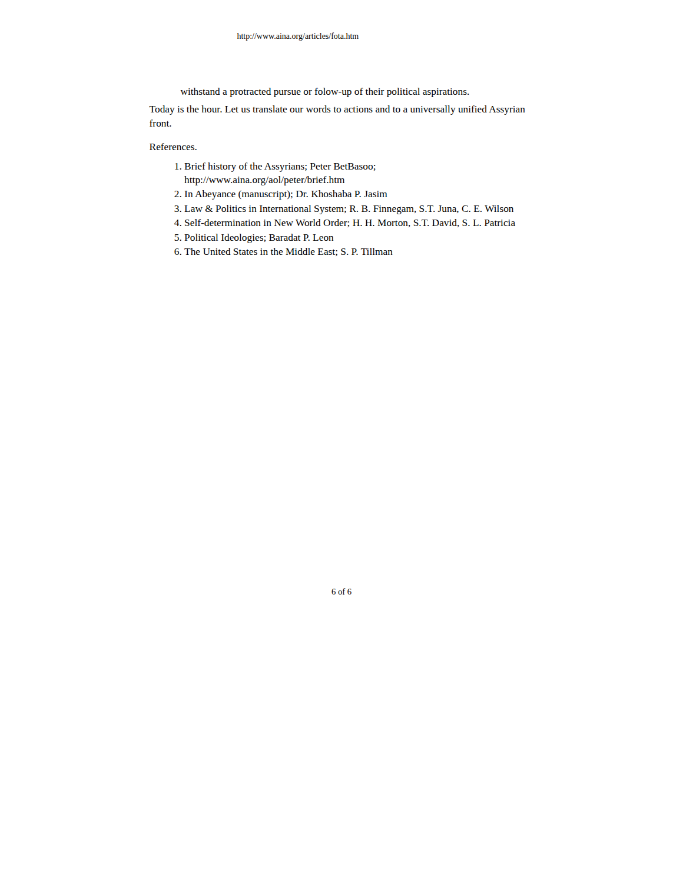http://www.aina.org/articles/fota.htm
withstand a protracted pursue or folow-up of their political aspirations.
Today is the hour. Let us translate our words to actions and to a universally unified Assyrian front.
References.
Brief history of the Assyrians; Peter BetBasoo;
http://www.aina.org/aol/peter/brief.htm
In Abeyance (manuscript); Dr. Khoshaba P. Jasim
Law & Politics in International System; R. B. Finnegam, S.T. Juna, C. E. Wilson
Self-determination in New World Order; H. H. Morton, S.T. David, S. L. Patricia
Political Ideologies; Baradat P. Leon
The United States in the Middle East; S. P. Tillman
6 of 6